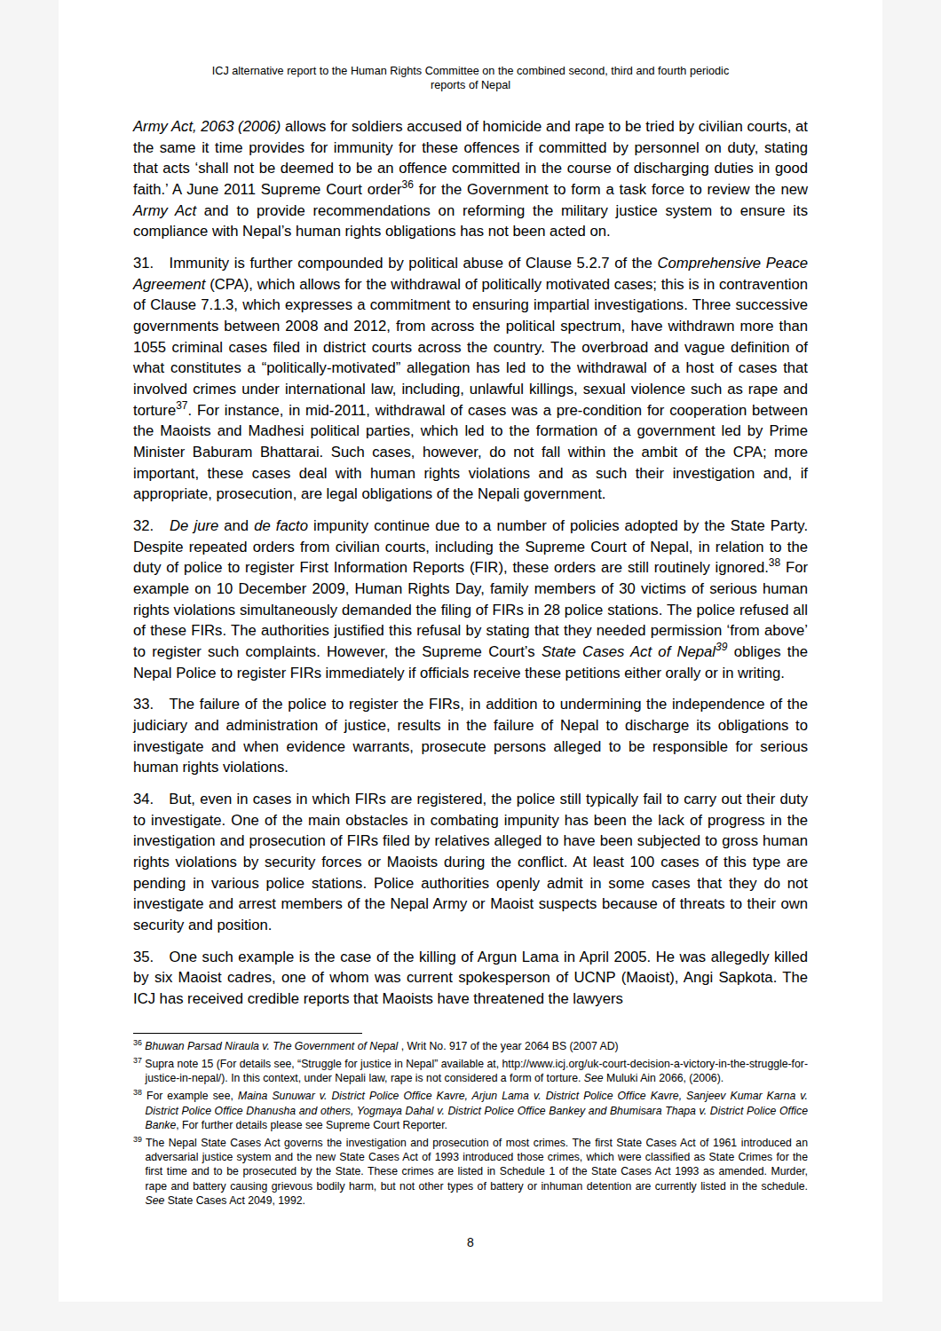ICJ alternative report to the Human Rights Committee on the combined second, third and fourth periodic
reports of Nepal
Army Act, 2063 (2006) allows for soldiers accused of homicide and rape to be tried by civilian courts, at the same it time provides for immunity for these offences if committed by personnel on duty, stating that acts ‘shall not be deemed to be an offence committed in the course of discharging duties in good faith.’ A June 2011 Supreme Court order36 for the Government to form a task force to review the new Army Act and to provide recommendations on reforming the military justice system to ensure its compliance with Nepal’s human rights obligations has not been acted on.
31. Immunity is further compounded by political abuse of Clause 5.2.7 of the Comprehensive Peace Agreement (CPA), which allows for the withdrawal of politically motivated cases; this is in contravention of Clause 7.1.3, which expresses a commitment to ensuring impartial investigations. Three successive governments between 2008 and 2012, from across the political spectrum, have withdrawn more than 1055 criminal cases filed in district courts across the country. The overbroad and vague definition of what constitutes a “politically-motivated” allegation has led to the withdrawal of a host of cases that involved crimes under international law, including, unlawful killings, sexual violence such as rape and torture37. For instance, in mid-2011, withdrawal of cases was a pre-condition for cooperation between the Maoists and Madhesi political parties, which led to the formation of a government led by Prime Minister Baburam Bhattarai. Such cases, however, do not fall within the ambit of the CPA; more important, these cases deal with human rights violations and as such their investigation and, if appropriate, prosecution, are legal obligations of the Nepali government.
32. De jure and de facto impunity continue due to a number of policies adopted by the State Party. Despite repeated orders from civilian courts, including the Supreme Court of Nepal, in relation to the duty of police to register First Information Reports (FIR), these orders are still routinely ignored.38 For example on 10 December 2009, Human Rights Day, family members of 30 victims of serious human rights violations simultaneously demanded the filing of FIRs in 28 police stations. The police refused all of these FIRs. The authorities justified this refusal by stating that they needed permission ‘from above’ to register such complaints. However, the Supreme Court’s State Cases Act of Nepal39 obliges the Nepal Police to register FIRs immediately if officials receive these petitions either orally or in writing.
33. The failure of the police to register the FIRs, in addition to undermining the independence of the judiciary and administration of justice, results in the failure of Nepal to discharge its obligations to investigate and when evidence warrants, prosecute persons alleged to be responsible for serious human rights violations.
34. But, even in cases in which FIRs are registered, the police still typically fail to carry out their duty to investigate. One of the main obstacles in combating impunity has been the lack of progress in the investigation and prosecution of FIRs filed by relatives alleged to have been subjected to gross human rights violations by security forces or Maoists during the conflict. At least 100 cases of this type are pending in various police stations. Police authorities openly admit in some cases that they do not investigate and arrest members of the Nepal Army or Maoist suspects because of threats to their own security and position.
35. One such example is the case of the killing of Argun Lama in April 2005. He was allegedly killed by six Maoist cadres, one of whom was current spokesperson of UCNP (Maoist), Angi Sapkota. The ICJ has received credible reports that Maoists have threatened the lawyers
36 Bhuwan Parsad Niraula v. The Government of Nepal , Writ No. 917 of the year 2064 BS (2007 AD)
37 Supra note 15 (For details see, “Struggle for justice in Nepal” available at, http://www.icj.org/uk-court-decision-a-victory-in-the-struggle-for-justice-in-nepal/). In this context, under Nepali law, rape is not considered a form of torture. See Muluki Ain 2066, (2006).
38 For example see, Maina Sunuwar v. District Police Office Kavre, Arjun Lama v. District Police Office Kavre, Sanjeev Kumar Karna v. District Police Office Dhanusha and others, Yogmaya Dahal v. District Police Office Bankey and Bhumisara Thapa v. District Police Office Banke, For further details please see Supreme Court Reporter.
39 The Nepal State Cases Act governs the investigation and prosecution of most crimes. The first State Cases Act of 1961 introduced an adversarial justice system and the new State Cases Act of 1993 introduced those crimes, which were classified as State Crimes for the first time and to be prosecuted by the State. These crimes are listed in Schedule 1 of the State Cases Act 1993 as amended. Murder, rape and battery causing grievous bodily harm, but not other types of battery or inhuman detention are currently listed in the schedule. See State Cases Act 2049, 1992.
8